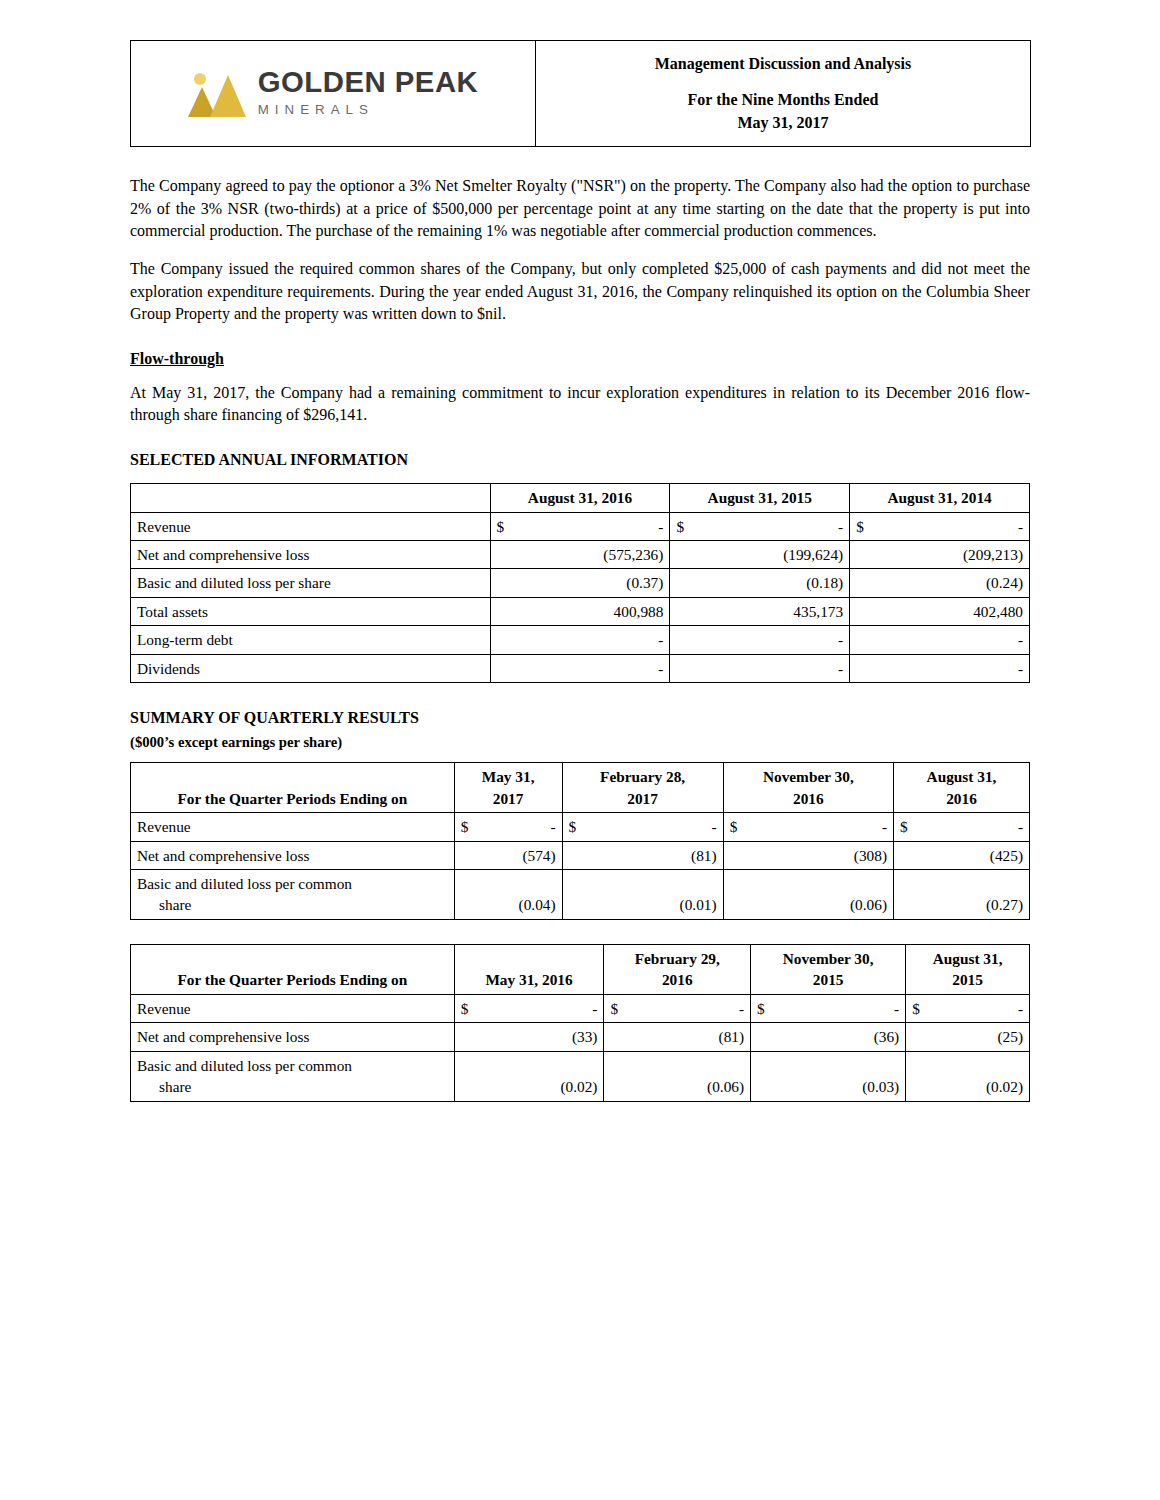GOLDEN PEAK
MINERALS
Management Discussion and Analysis
For the Nine Months Ended
May 31, 2017
The Company agreed to pay the optionor a 3% Net Smelter Royalty ("NSR") on the property. The Company also had the option to purchase 2% of the 3% NSR (two-thirds) at a price of $500,000 per percentage point at any time starting on the date that the property is put into commercial production. The purchase of the remaining 1% was negotiable after commercial production commences.
The Company issued the required common shares of the Company, but only completed $25,000 of cash payments and did not meet the exploration expenditure requirements. During the year ended August 31, 2016, the Company relinquished its option on the Columbia Sheer Group Property and the property was written down to $nil.
Flow-through
At May 31, 2017, the Company had a remaining commitment to incur exploration expenditures in relation to its December 2016 flow-through share financing of $296,141.
SELECTED ANNUAL INFORMATION
| | August 31, 2016 | August 31, 2015 | August 31, 2014 |
| --- | --- | --- | --- |
| Revenue | $ - | $ - | $ - |
| Net and comprehensive loss | (575,236) | (199,624) | (209,213) |
| Basic and diluted loss per share | (0.37) | (0.18) | (0.24) |
| Total assets | 400,988 | 435,173 | 402,480 |
| Long-term debt | - | - | - |
| Dividends | - | - | - |
SUMMARY OF QUARTERLY RESULTS
($000’s except earnings per share)
| For the Quarter Periods Ending on | May 31, 2017 | February 28, 2017 | November 30, 2016 | August 31, 2016 |
| --- | --- | --- | --- | --- |
| Revenue | $ - | $ - | $ - | $ - |
| Net and comprehensive loss | (574) | (81) | (308) | (425) |
| Basic and diluted loss per common share | (0.04) | (0.01) | (0.06) | (0.27) |
| For the Quarter Periods Ending on | May 31, 2016 | February 29, 2016 | November 30, 2015 | August 31, 2015 |
| --- | --- | --- | --- | --- |
| Revenue | $ - | $ - | $ - | $ - |
| Net and comprehensive loss | (33) | (81) | (36) | (25) |
| Basic and diluted loss per common share | (0.02) | (0.06) | (0.03) | (0.02) |